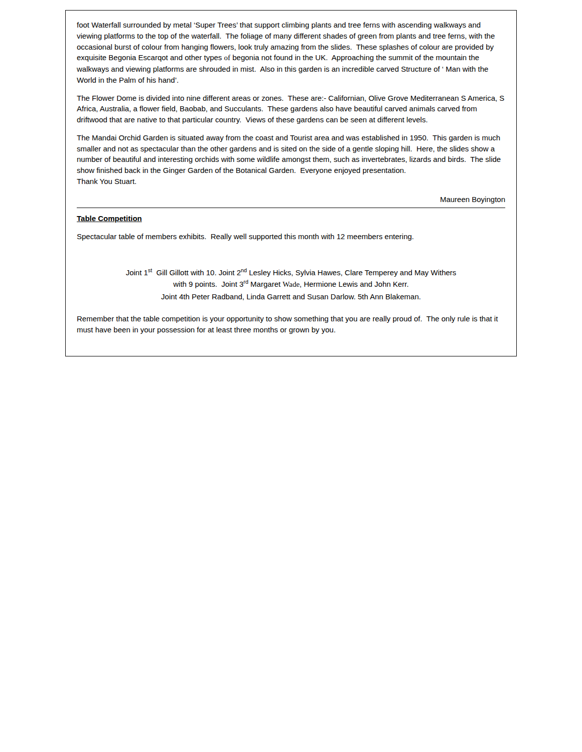foot Waterfall surrounded by metal ‘Super Trees’ that support climbing plants and tree ferns with ascending walkways and viewing platforms to the top of the waterfall. The foliage of many different shades of green from plants and tree ferns, with the occasional burst of colour from hanging flowers, look truly amazing from the slides. These splashes of colour are provided by exquisite Begonia Escarqot and other types of begonia not found in the UK. Approaching the summit of the mountain the walkways and viewing platforms are shrouded in mist. Also in this garden is an incredible carved Structure of ‘ Man with the World in the Palm of his hand’.
The Flower Dome is divided into nine different areas or zones. These are:- Californian, Olive Grove Mediterranean S America, S Africa, Australia, a flower field, Baobab, and Succulants. These gardens also have beautiful carved animals carved from driftwood that are native to that particular country. Views of these gardens can be seen at different levels.
The Mandai Orchid Garden is situated away from the coast and Tourist area and was established in 1950. This garden is much smaller and not as spectacular than the other gardens and is sited on the side of a gentle sloping hill. Here, the slides show a number of beautiful and interesting orchids with some wildlife amongst them, such as invertebrates, lizards and birds. The slide show finished back in the Ginger Garden of the Botanical Garden. Everyone enjoyed presentation.
Thank You Stuart.
Maureen Boyington
Table Competition
Spectacular table of members exhibits. Really well supported this month with 12 meembers entering.
Joint 1st Gill Gillott with 10. Joint 2nd Lesley Hicks, Sylvia Hawes, Clare Temperey and May Withers
with 9 points. Joint 3rd Margaret Wade, Hermione Lewis and John Kerr.
Joint 4th Peter Radband, Linda Garrett and Susan Darlow. 5th Ann Blakeman.
Remember that the table competition is your opportunity to show something that you are really proud of. The only rule is that it must have been in your possession for at least three months or grown by you.